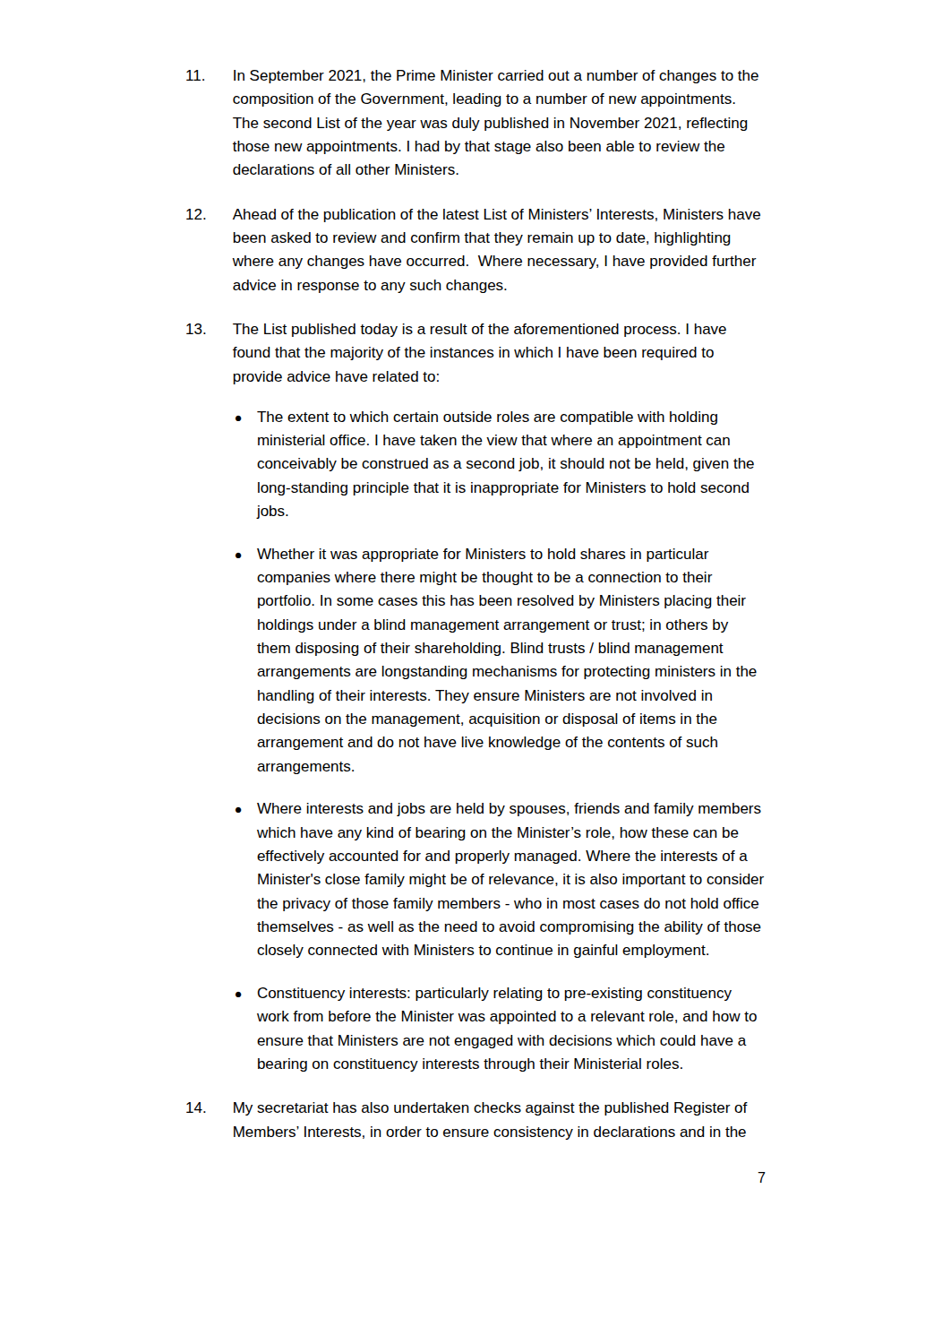11. In September 2021, the Prime Minister carried out a number of changes to the composition of the Government, leading to a number of new appointments. The second List of the year was duly published in November 2021, reflecting those new appointments. I had by that stage also been able to review the declarations of all other Ministers.
12. Ahead of the publication of the latest List of Ministers’ Interests, Ministers have been asked to review and confirm that they remain up to date, highlighting where any changes have occurred. Where necessary, I have provided further advice in response to any such changes.
13. The List published today is a result of the aforementioned process. I have found that the majority of the instances in which I have been required to provide advice have related to:
The extent to which certain outside roles are compatible with holding ministerial office. I have taken the view that where an appointment can conceivably be construed as a second job, it should not be held, given the long-standing principle that it is inappropriate for Ministers to hold second jobs.
Whether it was appropriate for Ministers to hold shares in particular companies where there might be thought to be a connection to their portfolio. In some cases this has been resolved by Ministers placing their holdings under a blind management arrangement or trust; in others by them disposing of their shareholding. Blind trusts / blind management arrangements are longstanding mechanisms for protecting ministers in the handling of their interests. They ensure Ministers are not involved in decisions on the management, acquisition or disposal of items in the arrangement and do not have live knowledge of the contents of such arrangements.
Where interests and jobs are held by spouses, friends and family members which have any kind of bearing on the Minister’s role, how these can be effectively accounted for and properly managed. Where the interests of a Minister's close family might be of relevance, it is also important to consider the privacy of those family members - who in most cases do not hold office themselves - as well as the need to avoid compromising the ability of those closely connected with Ministers to continue in gainful employment.
Constituency interests: particularly relating to pre-existing constituency work from before the Minister was appointed to a relevant role, and how to ensure that Ministers are not engaged with decisions which could have a bearing on constituency interests through their Ministerial roles.
14. My secretariat has also undertaken checks against the published Register of Members’ Interests, in order to ensure consistency in declarations and in the
7